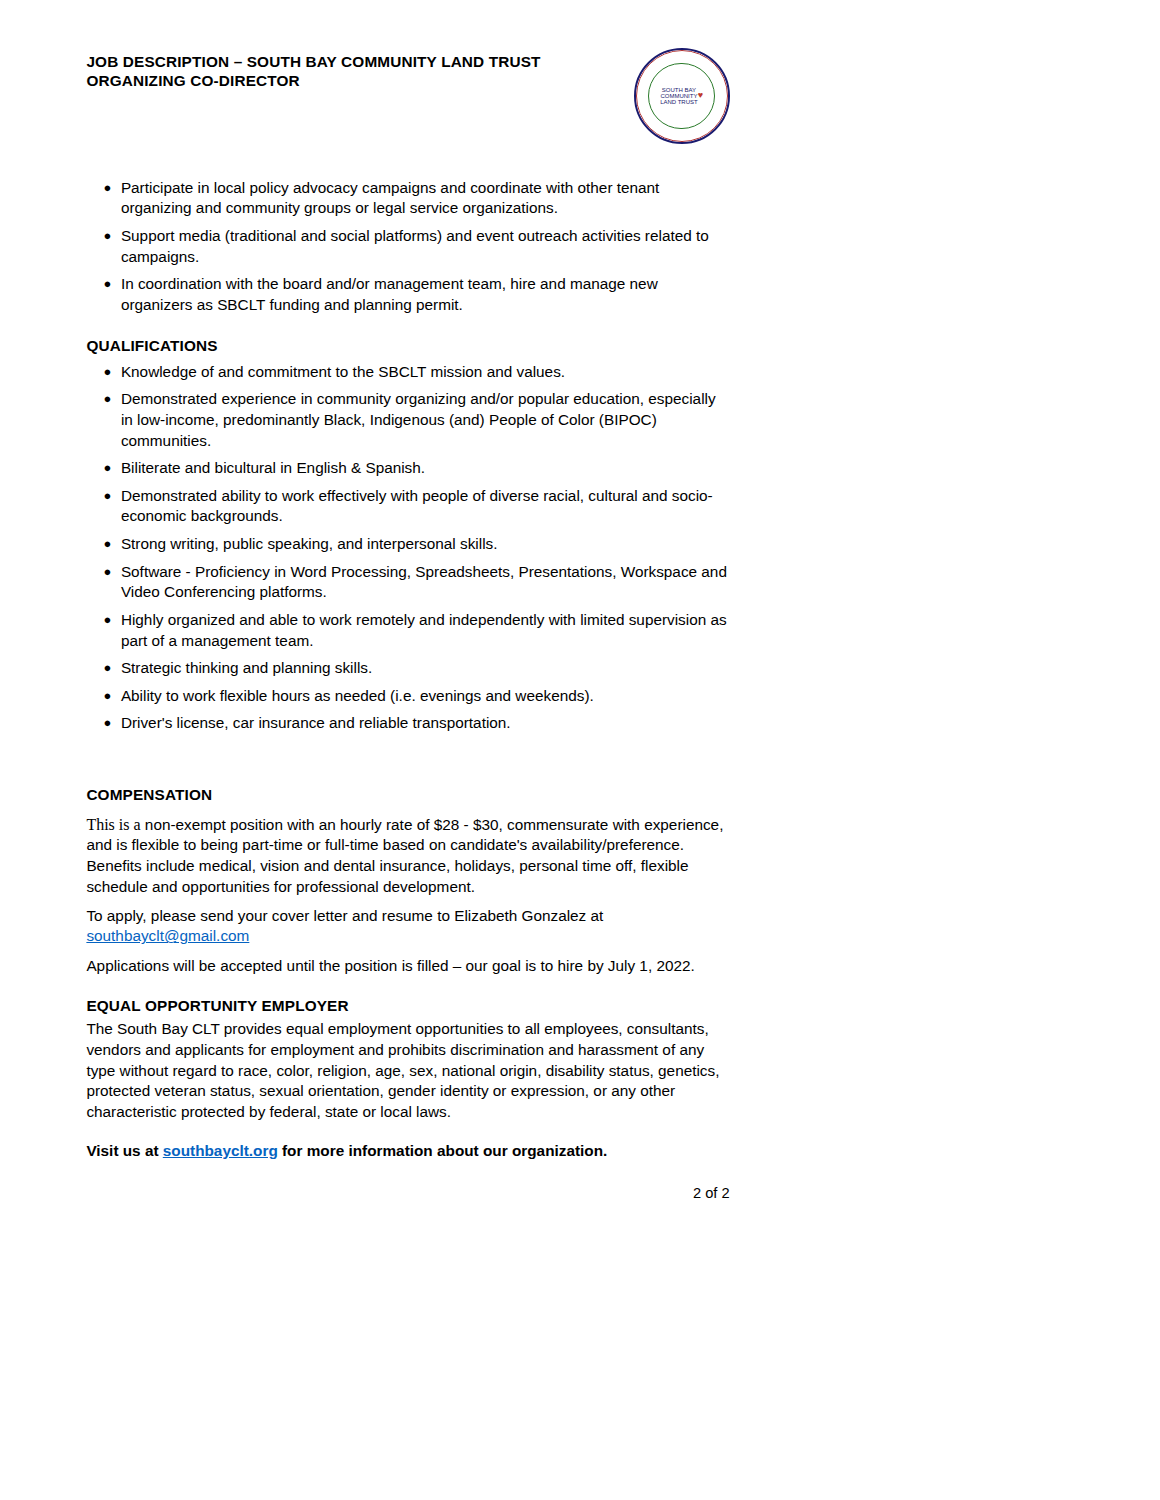JOB DESCRIPTION – SOUTH BAY COMMUNITY LAND TRUST ORGANIZING CO-DIRECTOR
SOUTH BAY
COMMUNITY
LAND TRUST
♥
Participate in local policy advocacy campaigns and coordinate with other tenant organizing and community groups or legal service organizations.
Support media (traditional and social platforms) and event outreach activities related to campaigns.
In coordination with the board and/or management team, hire and manage new organizers as SBCLT funding and planning permit.
QUALIFICATIONS
Knowledge of and commitment to the SBCLT mission and values.
Demonstrated experience in community organizing and/or popular education, especially in low-income, predominantly Black, Indigenous (and) People of Color (BIPOC) communities.
Biliterate and bicultural in English & Spanish.
Demonstrated ability to work effectively with people of diverse racial, cultural and socio-economic backgrounds.
Strong writing, public speaking, and interpersonal skills.
Software - Proficiency in Word Processing, Spreadsheets, Presentations, Workspace and Video Conferencing platforms.
Highly organized and able to work remotely and independently with limited supervision as part of a management team.
Strategic thinking and planning skills.
Ability to work flexible hours as needed (i.e. evenings and weekends).
Driver's license, car insurance and reliable transportation.
COMPENSATION
This is a non-exempt position with an hourly rate of $28 - $30, commensurate with experience, and is flexible to being part-time or full-time based on candidate's availability/preference. Benefits include medical, vision and dental insurance, holidays, personal time off, flexible schedule and opportunities for professional development.
To apply, please send your cover letter and resume to Elizabeth Gonzalez at southbayclt@gmail.com
Applications will be accepted until the position is filled – our goal is to hire by July 1, 2022.
EQUAL OPPORTUNITY EMPLOYER
The South Bay CLT provides equal employment opportunities to all employees, consultants, vendors and applicants for employment and prohibits discrimination and harassment of any type without regard to race, color, religion, age, sex, national origin, disability status, genetics, protected veteran status, sexual orientation, gender identity or expression, or any other characteristic protected by federal, state or local laws.
Visit us at southbayclt.org for more information about our organization.
2 of 2